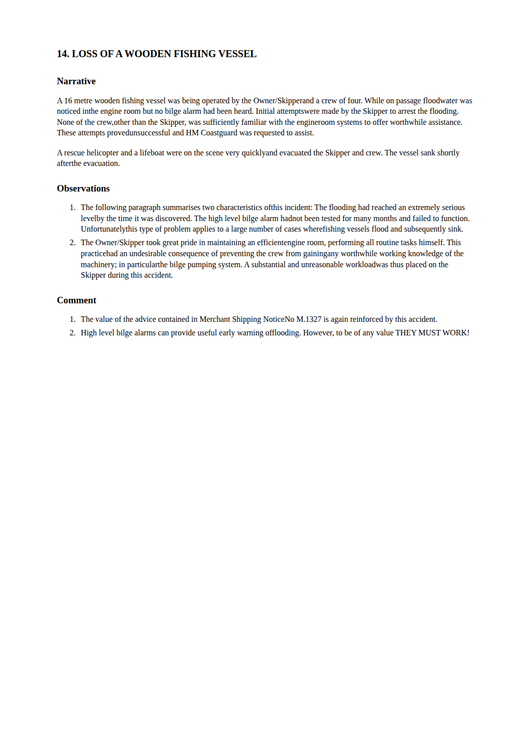14. LOSS OF A WOODEN FISHING VESSEL
Narrative
A 16 metre wooden fishing vessel was being operated by the Owner/Skipperand a crew of four. While on passage floodwater was noticed inthe engine room but no bilge alarm had been heard. Initial attemptswere made by the Skipper to arrest the flooding. None of the crew,other than the Skipper, was sufficiently familiar with the engineroom systems to offer worthwhile assistance. These attempts provedunsuccessful and HM Coastguard was requested to assist.
A rescue helicopter and a lifeboat were on the scene very quicklyand evacuated the Skipper and crew. The vessel sank shortly afterthe evacuation.
Observations
The following paragraph summarises two characteristics ofthis incident: The flooding had reached an extremely serious levelby the time it was discovered. The high level bilge alarm hadnot been tested for many months and failed to function. Unfortunatelythis type of problem applies to a large number of cases wherefishing vessels flood and subsequently sink.
The Owner/Skipper took great pride in maintaining an efficientengine room, performing all routine tasks himself. This practicehad an undesirable consequence of preventing the crew from gainingany worthwhile working knowledge of the machinery; in particularthe bilge pumping system. A substantial and unreasonable workloadwas thus placed on the Skipper during this accident.
Comment
The value of the advice contained in Merchant Shipping NoticeNo M.1327 is again reinforced by this accident.
High level bilge alarms can provide useful early warning offlooding. However, to be of any value THEY MUST WORK!